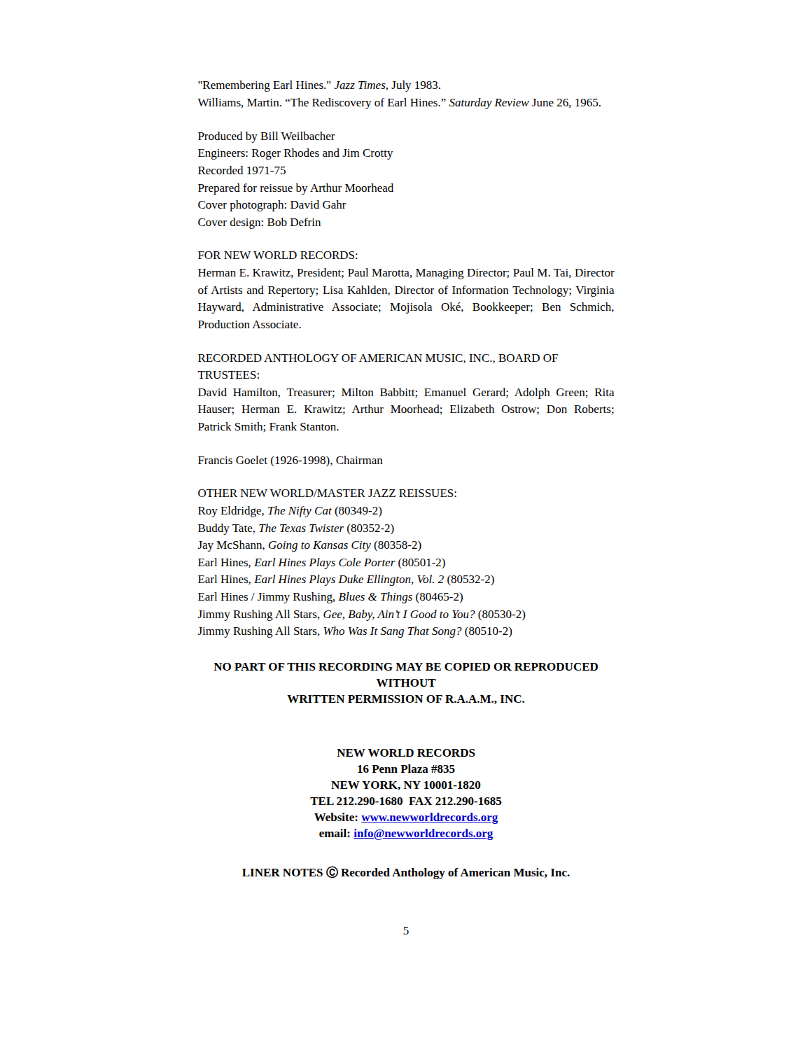"Remembering Earl Hines." Jazz Times, July 1983.
Williams, Martin. “The Rediscovery of Earl Hines.” Saturday Review June 26, 1965.
Produced by Bill Weilbacher
Engineers: Roger Rhodes and Jim Crotty
Recorded 1971-75
Prepared for reissue by Arthur Moorhead
Cover photograph: David Gahr
Cover design: Bob Defrin
FOR NEW WORLD RECORDS:
Herman E. Krawitz, President; Paul Marotta, Managing Director; Paul M. Tai, Director of Artists and Repertory; Lisa Kahlden, Director of Information Technology; Virginia Hayward, Administrative Associate; Mojisola Oké, Bookkeeper; Ben Schmich, Production Associate.
RECORDED ANTHOLOGY OF AMERICAN MUSIC, INC., BOARD OF TRUSTEES:
David Hamilton, Treasurer; Milton Babbitt; Emanuel Gerard; Adolph Green; Rita Hauser; Herman E. Krawitz; Arthur Moorhead; Elizabeth Ostrow; Don Roberts; Patrick Smith; Frank Stanton.
Francis Goelet (1926-1998), Chairman
OTHER NEW WORLD/MASTER JAZZ REISSUES:
Roy Eldridge, The Nifty Cat (80349-2)
Buddy Tate, The Texas Twister (80352-2)
Jay McShann, Going to Kansas City (80358-2)
Earl Hines, Earl Hines Plays Cole Porter (80501-2)
Earl Hines, Earl Hines Plays Duke Ellington, Vol. 2 (80532-2)
Earl Hines / Jimmy Rushing, Blues & Things (80465-2)
Jimmy Rushing All Stars, Gee, Baby, Ain’t I Good to You? (80530-2)
Jimmy Rushing All Stars, Who Was It Sang That Song? (80510-2)
NO PART OF THIS RECORDING MAY BE COPIED OR REPRODUCED WITHOUT
WRITTEN PERMISSION OF R.A.A.M., INC.
NEW WORLD RECORDS
16 Penn Plaza #835
NEW YORK, NY 10001-1820
TEL 212.290-1680 FAX 212.290-1685
Website: www.newworldrecords.org
email: info@newworldrecords.org
LINER NOTES Ⓒ Recorded Anthology of American Music, Inc.
5